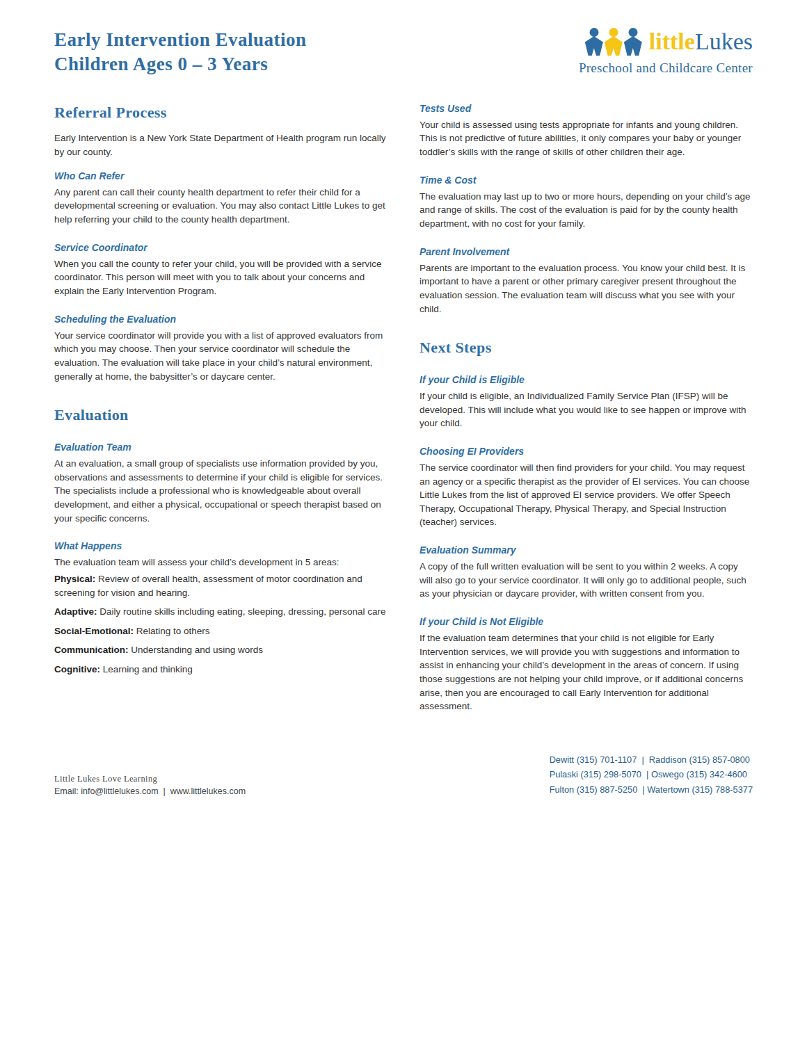Early Intervention Evaluation
Children Ages 0 – 3 Years
little Lukes
Preschool and Childcare Center
Referral Process
Early Intervention is a New York State Department of Health program run locally by our county.
Who Can Refer
Any parent can call their county health department to refer their child for a developmental screening or evaluation. You may also contact Little Lukes to get help referring your child to the county health department.
Service Coordinator
When you call the county to refer your child, you will be provided with a service coordinator. This person will meet with you to talk about your concerns and explain the Early Intervention Program.
Scheduling the Evaluation
Your service coordinator will provide you with a list of approved evaluators from which you may choose. Then your service coordinator will schedule the evaluation. The evaluation will take place in your child’s natural environment, generally at home, the babysitter’s or daycare center.
Evaluation
Evaluation Team
At an evaluation, a small group of specialists use information provided by you, observations and assessments to determine if your child is eligible for services. The specialists include a professional who is knowledgeable about overall development, and either a physical, occupational or speech therapist based on your specific concerns.
What Happens
The evaluation team will assess your child’s development in 5 areas:
Physical: Review of overall health, assessment of motor coordination and screening for vision and hearing.
Adaptive: Daily routine skills including eating, sleeping, dressing, personal care
Social-Emotional: Relating to others
Communication: Understanding and using words
Cognitive: Learning and thinking
Tests Used
Your child is assessed using tests appropriate for infants and young children. This is not predictive of future abilities, it only compares your baby or younger toddler’s skills with the range of skills of other children their age.
Time & Cost
The evaluation may last up to two or more hours, depending on your child’s age and range of skills. The cost of the evaluation is paid for by the county health department, with no cost for your family.
Parent Involvement
Parents are important to the evaluation process. You know your child best. It is important to have a parent or other primary caregiver present throughout the evaluation session. The evaluation team will discuss what you see with your child.
Next Steps
If your Child is Eligible
If your child is eligible, an Individualized Family Service Plan (IFSP) will be developed. This will include what you would like to see happen or improve with your child.
Choosing EI Providers
The service coordinator will then find providers for your child. You may request an agency or a specific therapist as the provider of EI services. You can choose Little Lukes from the list of approved EI service providers. We offer Speech Therapy, Occupational Therapy, Physical Therapy, and Special Instruction (teacher) services.
Evaluation Summary
A copy of the full written evaluation will be sent to you within 2 weeks. A copy will also go to your service coordinator. It will only go to additional people, such as your physician or daycare provider, with written consent from you.
If your Child is Not Eligible
If the evaluation team determines that your child is not eligible for Early Intervention services, we will provide you with suggestions and information to assist in enhancing your child’s development in the areas of concern. If using those suggestions are not helping your child improve, or if additional concerns arise, then you are encouraged to call Early Intervention for additional assessment.
Little Lukes Love Learning
Email: info@littlelukes.com | www.littlelukes.com
Dewitt (315) 701-1107 | Raddison (315) 857-0800
Pulaski (315) 298-5070 | Oswego (315) 342-4600
Fulton (315) 887-5250 | Watertown (315) 788-5377